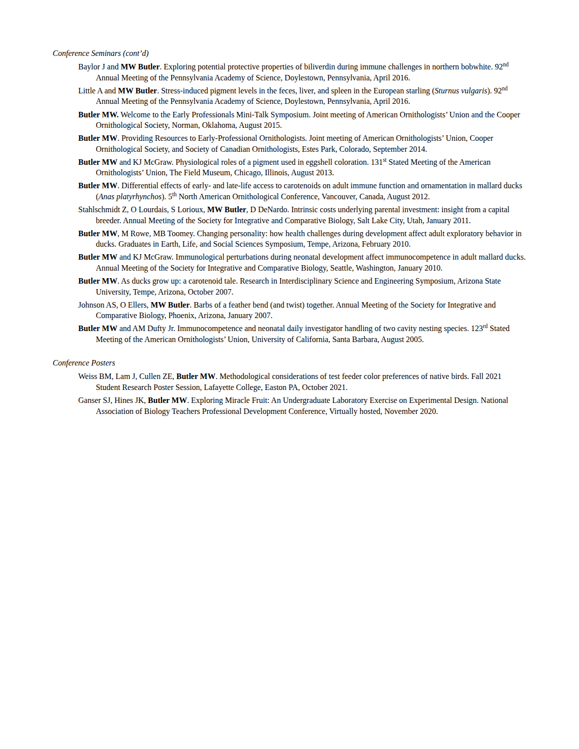Conference Seminars (cont’d)
Baylor J and MW Butler. Exploring potential protective properties of biliverdin during immune challenges in northern bobwhite. 92nd Annual Meeting of the Pennsylvania Academy of Science, Doylestown, Pennsylvania, April 2016.
Little A and MW Butler. Stress-induced pigment levels in the feces, liver, and spleen in the European starling (Sturnus vulgaris). 92nd Annual Meeting of the Pennsylvania Academy of Science, Doylestown, Pennsylvania, April 2016.
Butler MW. Welcome to the Early Professionals Mini-Talk Symposium. Joint meeting of American Ornithologists’ Union and the Cooper Ornithological Society, Norman, Oklahoma, August 2015.
Butler MW. Providing Resources to Early-Professional Ornithologists. Joint meeting of American Ornithologists’ Union, Cooper Ornithological Society, and Society of Canadian Ornithologists, Estes Park, Colorado, September 2014.
Butler MW and KJ McGraw. Physiological roles of a pigment used in eggshell coloration. 131st Stated Meeting of the American Ornithologists’ Union, The Field Museum, Chicago, Illinois, August 2013.
Butler MW. Differential effects of early- and late-life access to carotenoids on adult immune function and ornamentation in mallard ducks (Anas platyrhynchos). 5th North American Ornithological Conference, Vancouver, Canada, August 2012.
Stahlschmidt Z, O Lourdais, S Lorioux, MW Butler, D DeNardo. Intrinsic costs underlying parental investment: insight from a capital breeder. Annual Meeting of the Society for Integrative and Comparative Biology, Salt Lake City, Utah, January 2011.
Butler MW, M Rowe, MB Toomey. Changing personality: how health challenges during development affect adult exploratory behavior in ducks. Graduates in Earth, Life, and Social Sciences Symposium, Tempe, Arizona, February 2010.
Butler MW and KJ McGraw. Immunological perturbations during neonatal development affect immunocompetence in adult mallard ducks. Annual Meeting of the Society for Integrative and Comparative Biology, Seattle, Washington, January 2010.
Butler MW. As ducks grow up: a carotenoid tale. Research in Interdisciplinary Science and Engineering Symposium, Arizona State University, Tempe, Arizona, October 2007.
Johnson AS, O Ellers, MW Butler. Barbs of a feather bend (and twist) together. Annual Meeting of the Society for Integrative and Comparative Biology, Phoenix, Arizona, January 2007.
Butler MW and AM Dufty Jr. Immunocompetence and neonatal daily investigator handling of two cavity nesting species. 123rd Stated Meeting of the American Ornithologists’ Union, University of California, Santa Barbara, August 2005.
Conference Posters
Weiss BM, Lam J, Cullen ZE, Butler MW. Methodological considerations of test feeder color preferences of native birds. Fall 2021 Student Research Poster Session, Lafayette College, Easton PA, October 2021.
Ganser SJ, Hines JK, Butler MW. Exploring Miracle Fruit: An Undergraduate Laboratory Exercise on Experimental Design. National Association of Biology Teachers Professional Development Conference, Virtually hosted, November 2020.